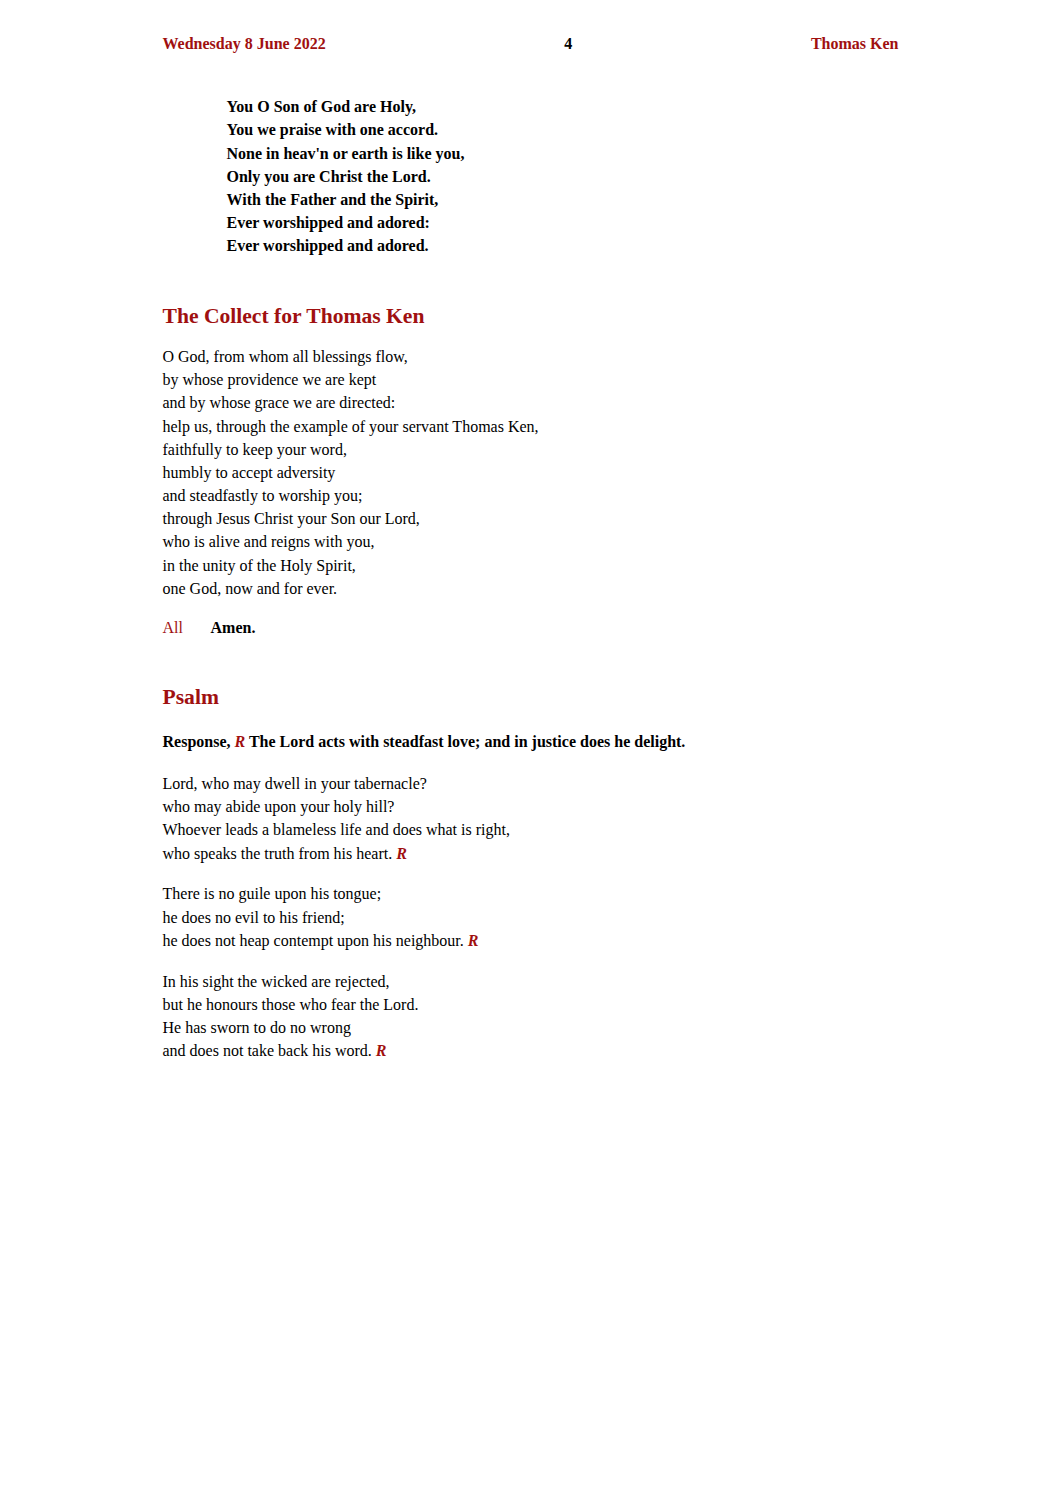Wednesday 8 June 2022 4 Thomas Ken
You O Son of God are Holy,
You we praise with one accord.
None in heav'n or earth is like you,
Only you are Christ the Lord.
With the Father and the Spirit,
Ever worshipped and adored:
Ever worshipped and adored.
The Collect for Thomas Ken
O God, from whom all blessings flow,
by whose providence we are kept
and by whose grace we are directed:
help us, through the example of your servant Thomas Ken,
faithfully to keep your word,
humbly to accept adversity
and steadfastly to worship you;
through Jesus Christ your Son our Lord,
who is alive and reigns with you,
in the unity of the Holy Spirit,
one God, now and for ever.
All Amen.
Psalm
Response, R The Lord acts with steadfast love; and in justice does he delight.
Lord, who may dwell in your tabernacle?
who may abide upon your holy hill?
Whoever leads a blameless life and does what is right,
who speaks the truth from his heart. R
There is no guile upon his tongue;
he does no evil to his friend;
he does not heap contempt upon his neighbour. R
In his sight the wicked are rejected,
but he honours those who fear the Lord.
He has sworn to do no wrong
and does not take back his word. R